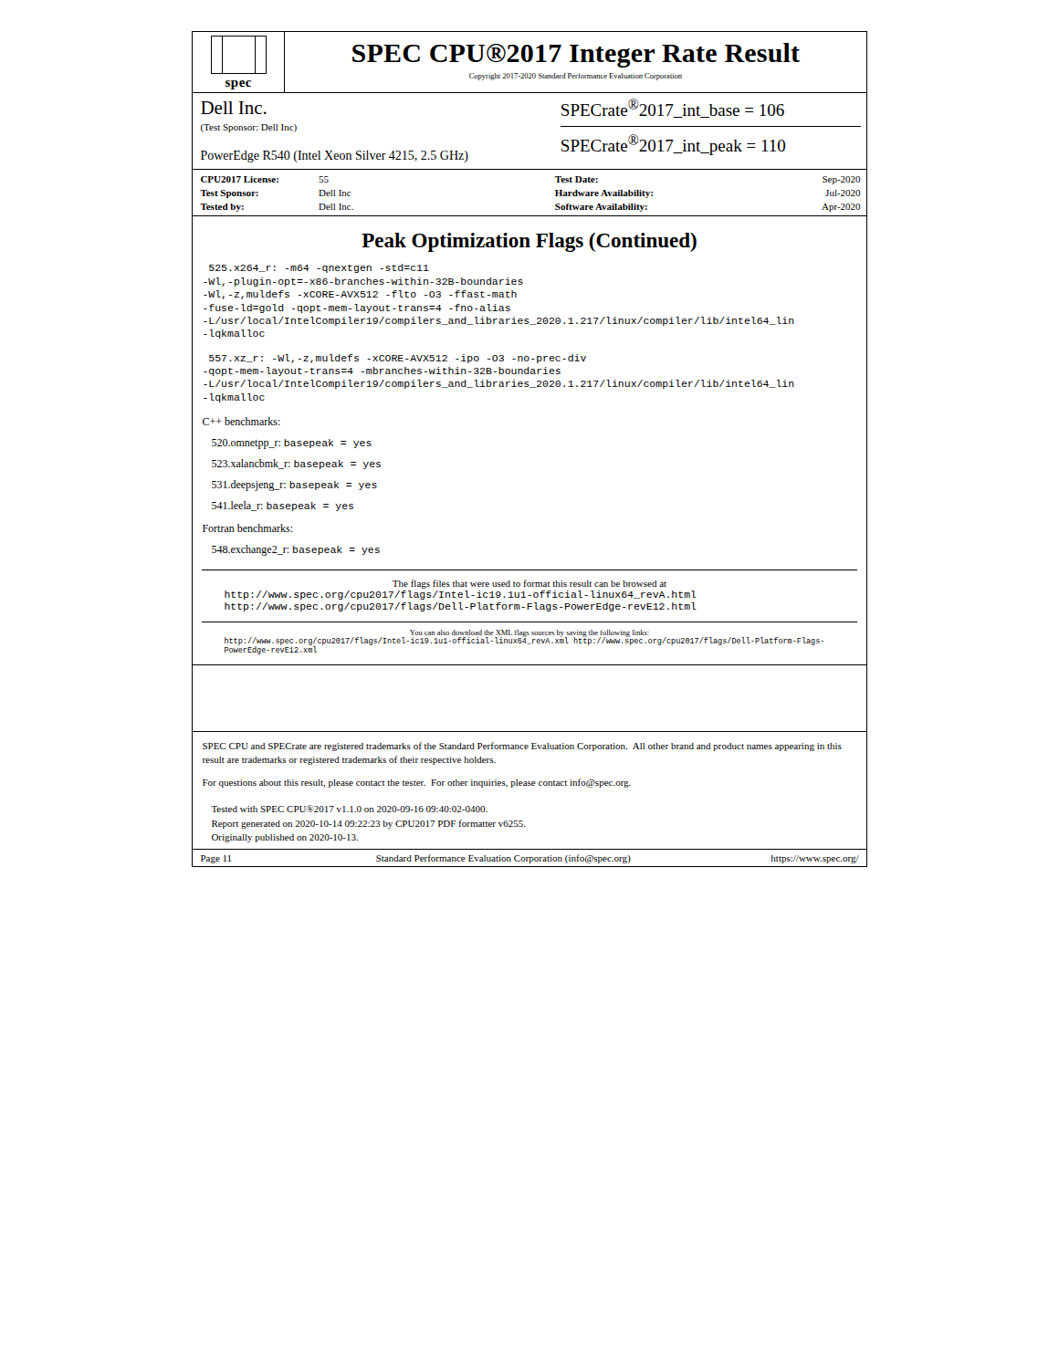spec
SPEC CPU®2017 Integer Rate Result
Copyright 2017-2020 Standard Performance Evaluation Corporation
Dell Inc.
(Test Sponsor: Dell Inc)
PowerEdge R540 (Intel Xeon Silver 4215, 2.5 GHz)
SPECrate®2017_int_base = 106
SPECrate®2017_int_peak = 110
CPU2017 License: 55
Test Sponsor: Dell Inc
Tested by: Dell Inc.
Test Date: Sep-2020
Hardware Availability: Jul-2020
Software Availability: Apr-2020
Peak Optimization Flags (Continued)
 525.x264_r: -m64 -qnextgen -std=c11
-Wl,-plugin-opt=-x86-branches-within-32B-boundaries
-Wl,-z,muldefs -xCORE-AVX512 -flto -O3 -ffast-math
-fuse-ld=gold -qopt-mem-layout-trans=4 -fno-alias
-L/usr/local/IntelCompiler19/compilers_and_libraries_2020.1.217/linux/compiler/lib/intel64_lin
-lqkmalloc
 557.xz_r: -Wl,-z,muldefs -xCORE-AVX512 -ipo -O3 -no-prec-div
-qopt-mem-layout-trans=4 -mbranches-within-32B-boundaries
-L/usr/local/IntelCompiler19/compilers_and_libraries_2020.1.217/linux/compiler/lib/intel64_lin
-lqkmalloc
C++ benchmarks:
520.omnetpp_r: basepeak = yes
523.xalancbmk_r: basepeak = yes
531.deepsjeng_r: basepeak = yes
541.leela_r: basepeak = yes
Fortran benchmarks:
548.exchange2_r: basepeak = yes
The flags files that were used to format this result can be browsed at http://www.spec.org/cpu2017/flags/Intel-ic19.1u1-official-linux64_revA.html http://www.spec.org/cpu2017/flags/Dell-Platform-Flags-PowerEdge-revE12.html
You can also download the XML flags sources by saving the following links: http://www.spec.org/cpu2017/flags/Intel-ic19.1u1-official-linux64_revA.xml http://www.spec.org/cpu2017/flags/Dell-Platform-Flags-PowerEdge-revE12.xml
SPEC CPU and SPECrate are registered trademarks of the Standard Performance Evaluation Corporation. All other brand and product names appearing in this result are trademarks or registered trademarks of their respective holders.
For questions about this result, please contact the tester. For other inquiries, please contact info@spec.org.
Tested with SPEC CPU®2017 v1.1.0 on 2020-09-16 09:40:02-0400.
Report generated on 2020-10-14 09:22:23 by CPU2017 PDF formatter v6255.
Originally published on 2020-10-13.
Page 11
Standard Performance Evaluation Corporation (info@spec.org)
https://www.spec.org/